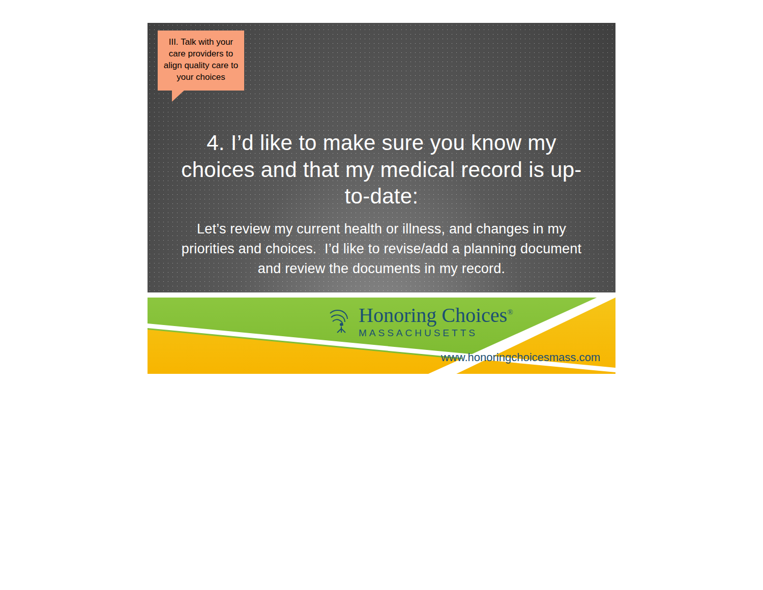III. Talk with your care providers to align quality care to your choices
4. I’d like to make sure you know my choices and that my medical record is up-to-date:
Let’s review my current health or illness, and changes in my priorities and choices. I’d like to revise/add a planning document and review the documents in my record.
Honoring Choices®
MASSACHUSETTS
www.honoringchoicesmass.com